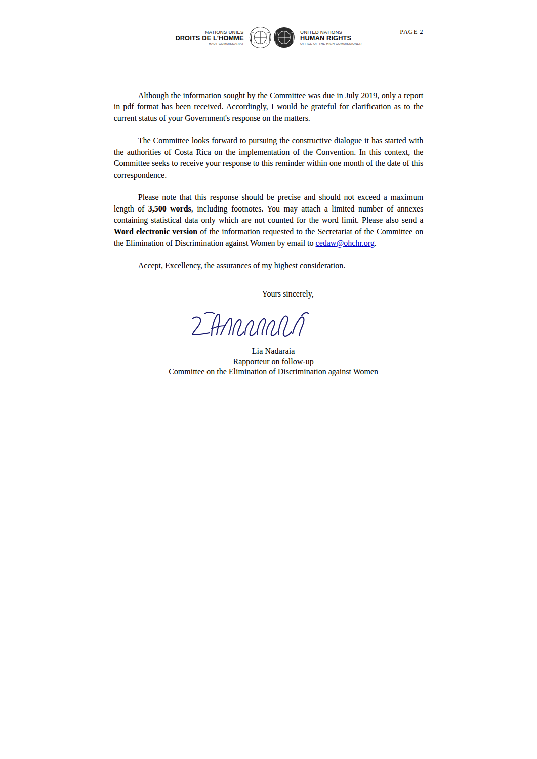Page 2
NATIONS UNIES
DROITS DE L'HOMME
HAUT-COMMISSARIAT
UNITED NATIONS
HUMAN RIGHTS
OFFICE OF THE HIGH COMMISSIONER
Although the information sought by the Committee was due in July 2019, only a report in pdf format has been received. Accordingly, I would be grateful for clarification as to the current status of your Government's response on the matters.
The Committee looks forward to pursuing the constructive dialogue it has started with the authorities of Costa Rica on the implementation of the Convention. In this context, the Committee seeks to receive your response to this reminder within one month of the date of this correspondence.
Please note that this response should be precise and should not exceed a maximum length of 3,500 words, including footnotes. You may attach a limited number of annexes containing statistical data only which are not counted for the word limit. Please also send a Word electronic version of the information requested to the Secretariat of the Committee on the Elimination of Discrimination against Women by email to cedaw@ohchr.org.
Accept, Excellency, the assurances of my highest consideration.
Yours sincerely,
Lia Nadaraia
Rapporteur on follow-up
Committee on the Elimination of Discrimination against Women